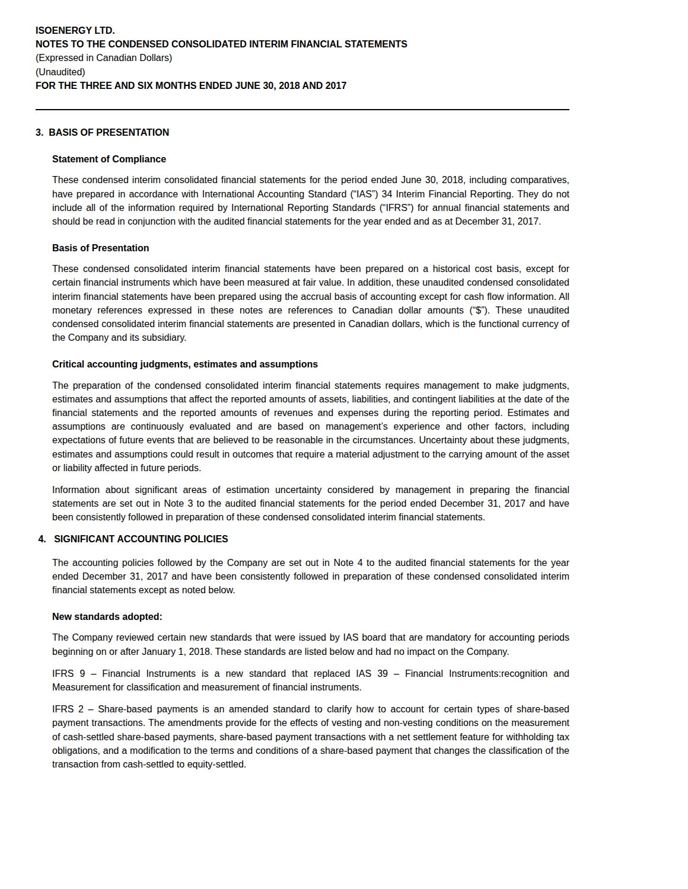ISOENERGY LTD.
NOTES TO THE CONDENSED CONSOLIDATED INTERIM FINANCIAL STATEMENTS
(Expressed in Canadian Dollars)
(Unaudited)
FOR THE THREE AND SIX MONTHS ENDED JUNE 30, 2018 AND 2017
3. BASIS OF PRESENTATION
Statement of Compliance
These condensed interim consolidated financial statements for the period ended June 30, 2018, including comparatives, have prepared in accordance with International Accounting Standard (“IAS”) 34 Interim Financial Reporting. They do not include all of the information required by International Reporting Standards (“IFRS”) for annual financial statements and should be read in conjunction with the audited financial statements for the year ended and as at December 31, 2017.
Basis of Presentation
These condensed consolidated interim financial statements have been prepared on a historical cost basis, except for certain financial instruments which have been measured at fair value. In addition, these unaudited condensed consolidated interim financial statements have been prepared using the accrual basis of accounting except for cash flow information. All monetary references expressed in these notes are references to Canadian dollar amounts (“$”). These unaudited condensed consolidated interim financial statements are presented in Canadian dollars, which is the functional currency of the Company and its subsidiary.
Critical accounting judgments, estimates and assumptions
The preparation of the condensed consolidated interim financial statements requires management to make judgments, estimates and assumptions that affect the reported amounts of assets, liabilities, and contingent liabilities at the date of the financial statements and the reported amounts of revenues and expenses during the reporting period. Estimates and assumptions are continuously evaluated and are based on management’s experience and other factors, including expectations of future events that are believed to be reasonable in the circumstances. Uncertainty about these judgments, estimates and assumptions could result in outcomes that require a material adjustment to the carrying amount of the asset or liability affected in future periods.
Information about significant areas of estimation uncertainty considered by management in preparing the financial statements are set out in Note 3 to the audited financial statements for the period ended December 31, 2017 and have been consistently followed in preparation of these condensed consolidated interim financial statements.
4. SIGNIFICANT ACCOUNTING POLICIES
The accounting policies followed by the Company are set out in Note 4 to the audited financial statements for the year ended December 31, 2017 and have been consistently followed in preparation of these condensed consolidated interim financial statements except as noted below.
New standards adopted:
The Company reviewed certain new standards that were issued by IAS board that are mandatory for accounting periods beginning on or after January 1, 2018. These standards are listed below and had no impact on the Company.
IFRS 9 – Financial Instruments is a new standard that replaced IAS 39 – Financial Instruments:recognition and Measurement for classification and measurement of financial instruments.
IFRS 2 – Share-based payments is an amended standard to clarify how to account for certain types of share-based payment transactions. The amendments provide for the effects of vesting and non-vesting conditions on the measurement of cash-settled share-based payments, share-based payment transactions with a net settlement feature for withholding tax obligations, and a modification to the terms and conditions of a share-based payment that changes the classification of the transaction from cash-settled to equity-settled.